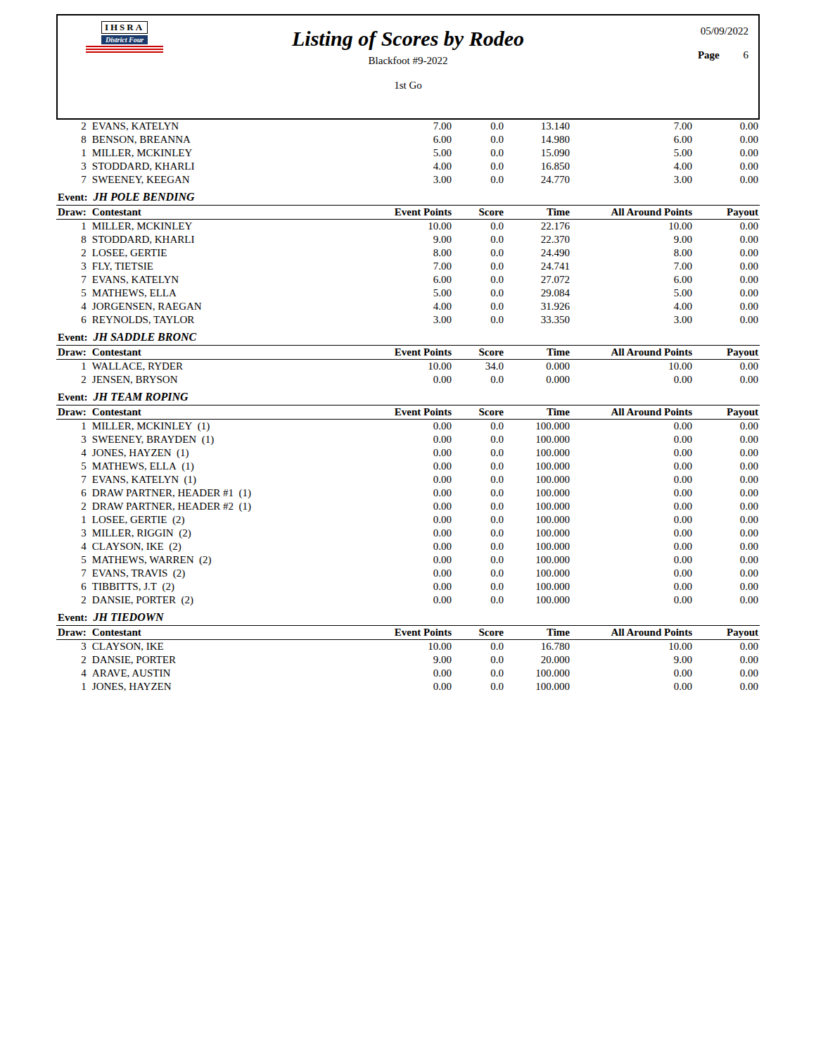IHSRA
District Four
Listing of Scores by Rodeo
05/09/2022
Page 6
Blackfoot #9-2022
1st Go
| 2 | EVANS, KATELYN | 7.00 | 0.0 | 13.140 | 7.00 | 0.00 |
| 8 | BENSON, BREANNA | 6.00 | 0.0 | 14.980 | 6.00 | 0.00 |
| 1 | MILLER, MCKINLEY | 5.00 | 0.0 | 15.090 | 5.00 | 0.00 |
| 3 | STODDARD, KHARLI | 4.00 | 0.0 | 16.850 | 4.00 | 0.00 |
| 7 | SWEENEY, KEEGAN | 3.00 | 0.0 | 24.770 | 3.00 | 0.00 |
| Event: JH POLE BENDING |
| Draw: | Contestant | Event Points | Score | Time | All Around Points | Payout |
| 1 | MILLER, MCKINLEY | 10.00 | 0.0 | 22.176 | 10.00 | 0.00 |
| 8 | STODDARD, KHARLI | 9.00 | 0.0 | 22.370 | 9.00 | 0.00 |
| 2 | LOSEE, GERTIE | 8.00 | 0.0 | 24.490 | 8.00 | 0.00 |
| 3 | FLY, TIETSIE | 7.00 | 0.0 | 24.741 | 7.00 | 0.00 |
| 7 | EVANS, KATELYN | 6.00 | 0.0 | 27.072 | 6.00 | 0.00 |
| 5 | MATHEWS, ELLA | 5.00 | 0.0 | 29.084 | 5.00 | 0.00 |
| 4 | JORGENSEN, RAEGAN | 4.00 | 0.0 | 31.926 | 4.00 | 0.00 |
| 6 | REYNOLDS, TAYLOR | 3.00 | 0.0 | 33.350 | 3.00 | 0.00 |
| Event: JH SADDLE BRONC |
| Draw: | Contestant | Event Points | Score | Time | All Around Points | Payout |
| 1 | WALLACE, RYDER | 10.00 | 34.0 | 0.000 | 10.00 | 0.00 |
| 2 | JENSEN, BRYSON | 0.00 | 0.0 | 0.000 | 0.00 | 0.00 |
| Event: JH TEAM ROPING |
| Draw: | Contestant | Event Points | Score | Time | All Around Points | Payout |
| 1 | MILLER, MCKINLEY (1) | 0.00 | 0.0 | 100.000 | 0.00 | 0.00 |
| 3 | SWEENEY, BRAYDEN (1) | 0.00 | 0.0 | 100.000 | 0.00 | 0.00 |
| 4 | JONES, HAYZEN (1) | 0.00 | 0.0 | 100.000 | 0.00 | 0.00 |
| 5 | MATHEWS, ELLA (1) | 0.00 | 0.0 | 100.000 | 0.00 | 0.00 |
| 7 | EVANS, KATELYN (1) | 0.00 | 0.0 | 100.000 | 0.00 | 0.00 |
| 6 | DRAW PARTNER, HEADER #1 (1) | 0.00 | 0.0 | 100.000 | 0.00 | 0.00 |
| 2 | DRAW PARTNER, HEADER #2 (1) | 0.00 | 0.0 | 100.000 | 0.00 | 0.00 |
| 1 | LOSEE, GERTIE (2) | 0.00 | 0.0 | 100.000 | 0.00 | 0.00 |
| 3 | MILLER, RIGGIN (2) | 0.00 | 0.0 | 100.000 | 0.00 | 0.00 |
| 4 | CLAYSON, IKE (2) | 0.00 | 0.0 | 100.000 | 0.00 | 0.00 |
| 5 | MATHEWS, WARREN (2) | 0.00 | 0.0 | 100.000 | 0.00 | 0.00 |
| 7 | EVANS, TRAVIS (2) | 0.00 | 0.0 | 100.000 | 0.00 | 0.00 |
| 6 | TIBBITTS, J.T (2) | 0.00 | 0.0 | 100.000 | 0.00 | 0.00 |
| 2 | DANSIE, PORTER (2) | 0.00 | 0.0 | 100.000 | 0.00 | 0.00 |
| Event: JH TIEDOWN |
| Draw: | Contestant | Event Points | Score | Time | All Around Points | Payout |
| 3 | CLAYSON, IKE | 10.00 | 0.0 | 16.780 | 10.00 | 0.00 |
| 2 | DANSIE, PORTER | 9.00 | 0.0 | 20.000 | 9.00 | 0.00 |
| 4 | ARAVE, AUSTIN | 0.00 | 0.0 | 100.000 | 0.00 | 0.00 |
| 1 | JONES, HAYZEN | 0.00 | 0.0 | 100.000 | 0.00 | 0.00 |